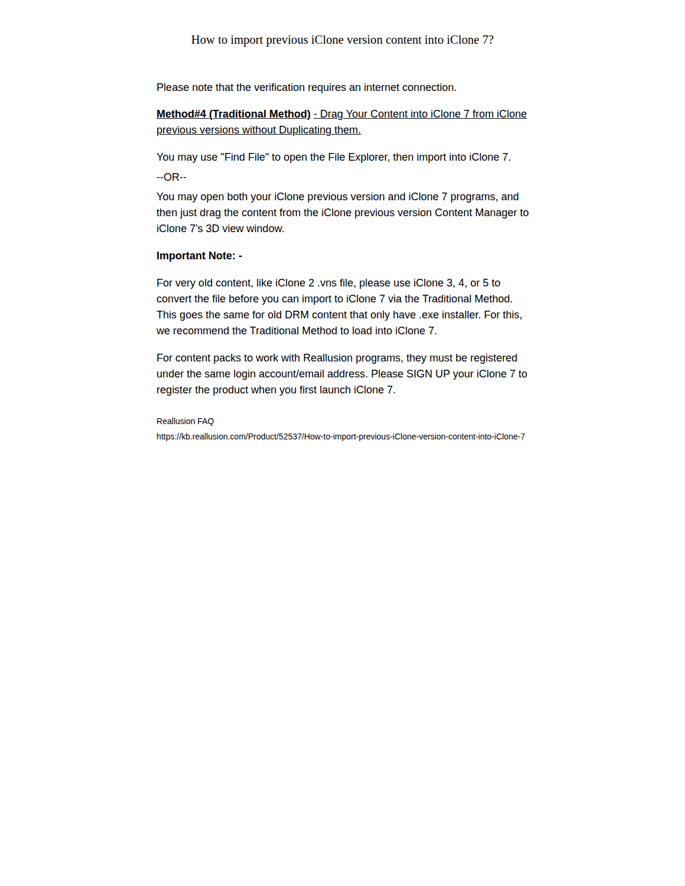How to import previous iClone version content into iClone 7?
Please note that the verification requires an internet connection.
Method#4 (Traditional Method) - Drag Your Content into iClone 7 from iClone previous versions without Duplicating them.
You may use "Find File" to open the File Explorer, then import into iClone 7.
--OR--
You may open both your iClone previous version and iClone 7 programs, and then just drag the content from the iClone previous version Content Manager to iClone 7's 3D view window.
Important Note: -
For very old content, like iClone 2 .vns file, please use iClone 3, 4, or 5 to convert the file before you can import to iClone 7 via the Traditional Method. This goes the same for old DRM content that only have .exe installer. For this, we recommend the Traditional Method to load into iClone 7.
For content packs to work with Reallusion programs, they must be registered under the same login account/email address. Please SIGN UP your iClone 7 to register the product when you first launch iClone 7.
Reallusion FAQ
https://kb.reallusion.com/Product/52537/How-to-import-previous-iClone-version-content-into-iClone-7